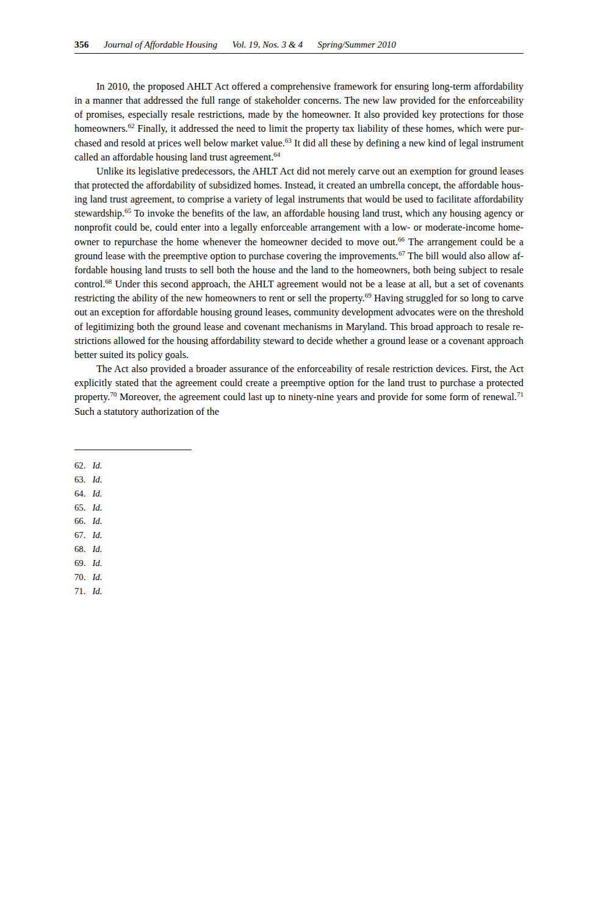356 Journal of Affordable Housing Vol. 19, Nos. 3 & 4 Spring/Summer 2010
In 2010, the proposed AHLT Act offered a comprehensive framework for ensuring long-term affordability in a manner that addressed the full range of stakeholder concerns. The new law provided for the enforceability of promises, especially resale restrictions, made by the homeowner. It also provided key protections for those homeowners.62 Finally, it addressed the need to limit the property tax liability of these homes, which were purchased and resold at prices well below market value.63 It did all these by defining a new kind of legal instrument called an affordable housing land trust agreement.64
Unlike its legislative predecessors, the AHLT Act did not merely carve out an exemption for ground leases that protected the affordability of subsidized homes. Instead, it created an umbrella concept, the affordable housing land trust agreement, to comprise a variety of legal instruments that would be used to facilitate affordability stewardship.65 To invoke the benefits of the law, an affordable housing land trust, which any housing agency or nonprofit could be, could enter into a legally enforceable arrangement with a low- or moderate-income homeowner to repurchase the home whenever the homeowner decided to move out.66 The arrangement could be a ground lease with the preemptive option to purchase covering the improvements.67 The bill would also allow affordable housing land trusts to sell both the house and the land to the homeowners, both being subject to resale control.68 Under this second approach, the AHLT agreement would not be a lease at all, but a set of covenants restricting the ability of the new homeowners to rent or sell the property.69 Having struggled for so long to carve out an exception for affordable housing ground leases, community development advocates were on the threshold of legitimizing both the ground lease and covenant mechanisms in Maryland. This broad approach to resale restrictions allowed for the housing affordability steward to decide whether a ground lease or a covenant approach better suited its policy goals.
The Act also provided a broader assurance of the enforceability of resale restriction devices. First, the Act explicitly stated that the agreement could create a preemptive option for the land trust to purchase a protected property.70 Moreover, the agreement could last up to ninety-nine years and provide for some form of renewal.71 Such a statutory authorization of the
62. Id.
63. Id.
64. Id.
65. Id.
66. Id.
67. Id.
68. Id.
69. Id.
70. Id.
71. Id.